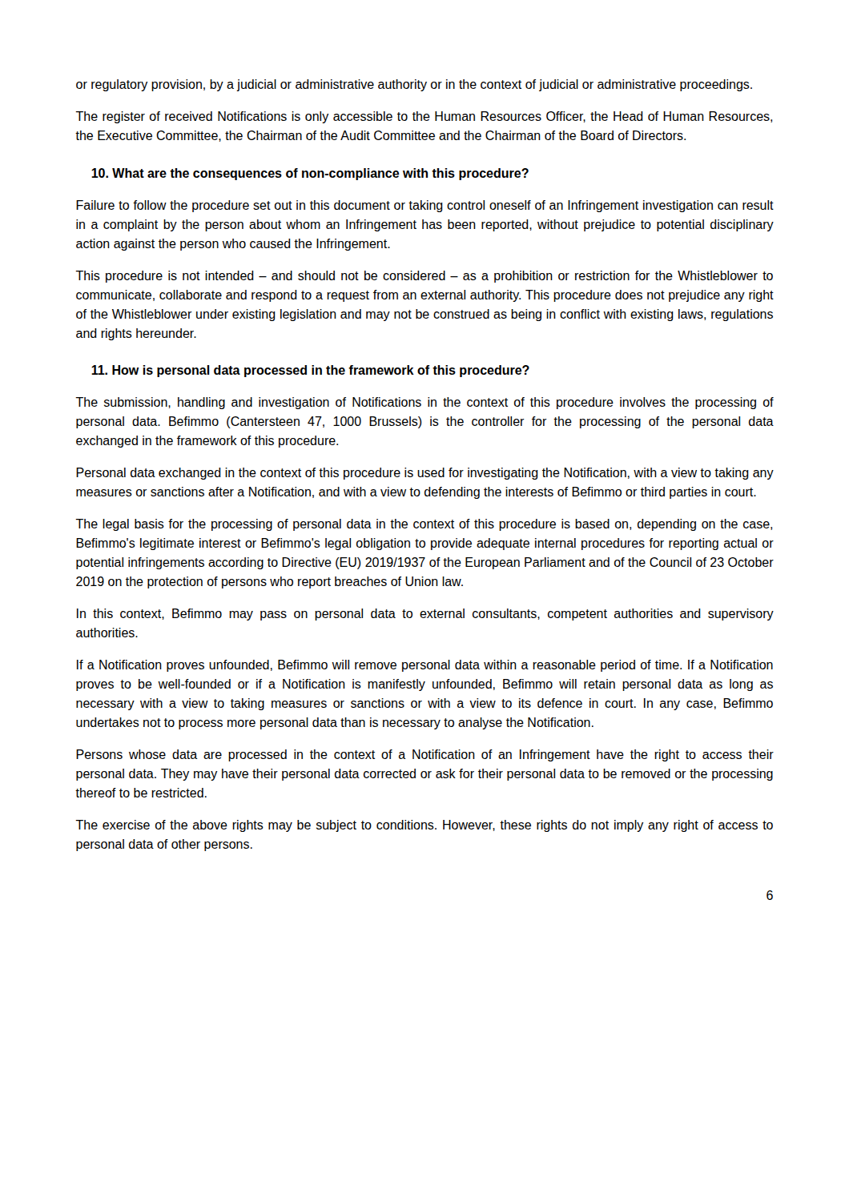or regulatory provision, by a judicial or administrative authority or in the context of judicial or administrative proceedings.
The register of received Notifications is only accessible to the Human Resources Officer, the Head of Human Resources, the Executive Committee, the Chairman of the Audit Committee and the Chairman of the Board of Directors.
10. What are the consequences of non-compliance with this procedure?
Failure to follow the procedure set out in this document or taking control oneself of an Infringement investigation can result in a complaint by the person about whom an Infringement has been reported, without prejudice to potential disciplinary action against the person who caused the Infringement.
This procedure is not intended – and should not be considered – as a prohibition or restriction for the Whistleblower to communicate, collaborate and respond to a request from an external authority. This procedure does not prejudice any right of the Whistleblower under existing legislation and may not be construed as being in conflict with existing laws, regulations and rights hereunder.
11. How is personal data processed in the framework of this procedure?
The submission, handling and investigation of Notifications in the context of this procedure involves the processing of personal data. Befimmo (Cantersteen 47, 1000 Brussels) is the controller for the processing of the personal data exchanged in the framework of this procedure.
Personal data exchanged in the context of this procedure is used for investigating the Notification, with a view to taking any measures or sanctions after a Notification, and with a view to defending the interests of Befimmo or third parties in court.
The legal basis for the processing of personal data in the context of this procedure is based on, depending on the case, Befimmo's legitimate interest or Befimmo's legal obligation to provide adequate internal procedures for reporting actual or potential infringements according to Directive (EU) 2019/1937 of the European Parliament and of the Council of 23 October 2019 on the protection of persons who report breaches of Union law.
In this context, Befimmo may pass on personal data to external consultants, competent authorities and supervisory authorities.
If a Notification proves unfounded, Befimmo will remove personal data within a reasonable period of time. If a Notification proves to be well-founded or if a Notification is manifestly unfounded, Befimmo will retain personal data as long as necessary with a view to taking measures or sanctions or with a view to its defence in court. In any case, Befimmo undertakes not to process more personal data than is necessary to analyse the Notification.
Persons whose data are processed in the context of a Notification of an Infringement have the right to access their personal data. They may have their personal data corrected or ask for their personal data to be removed or the processing thereof to be restricted.
The exercise of the above rights may be subject to conditions. However, these rights do not imply any right of access to personal data of other persons.
6